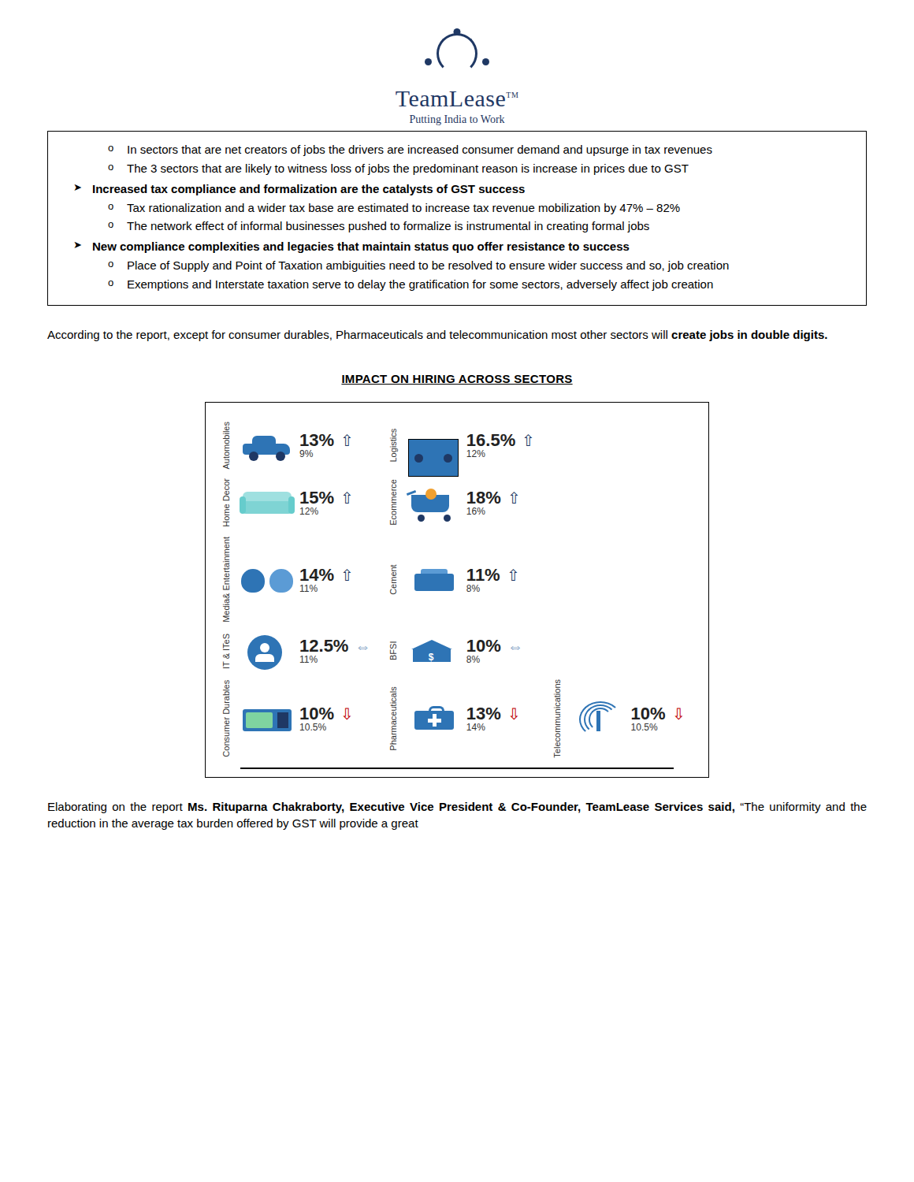TeamLeaseTM
Putting India to Work
In sectors that are net creators of jobs the drivers are increased consumer demand and upsurge in tax revenues
The 3 sectors that are likely to witness loss of jobs the predominant reason is increase in prices due to GST
Increased tax compliance and formalization are the catalysts of GST success
Tax rationalization and a wider tax base are estimated to increase tax revenue mobilization by 47% – 82%
The network effect of informal businesses pushed to formalize is instrumental in creating formal jobs
New compliance complexities and legacies that maintain status quo offer resistance to success
Place of Supply and Point of Taxation ambiguities need to be resolved to ensure wider success and so, job creation
Exemptions and Interstate taxation serve to delay the gratification for some sectors, adversely affect job creation
According to the report, except for consumer durables, Pharmaceuticals and telecommunication most other sectors will create jobs in double digits.
IMPACT ON HIRING ACROSS SECTORS
| Automobiles | 13% ⇧ 9% | Logistics | 16.5% ⇧ 12% |
| Home Decor | 15% ⇧ 12% | Ecommerce | 18% ⇧ 16% |
| Media& Entertainment | 14% ⇧ 11% | Cement | 11% ⇧ 8% |
| IT & ITeS | 12.5% ⇔ 11% | BFSI | $ 10% ⇔ 8% |
| Consumer Durables | 10% ⇩ 10.5% | Pharmaceuticals | 13% ⇩ 14% | Telecommunications | 10% ⇩ 10.5% |
Elaborating on the report Ms. Rituparna Chakraborty, Executive Vice President & Co-Founder, TeamLease Services said, “The uniformity and the reduction in the average tax burden offered by GST will provide a great